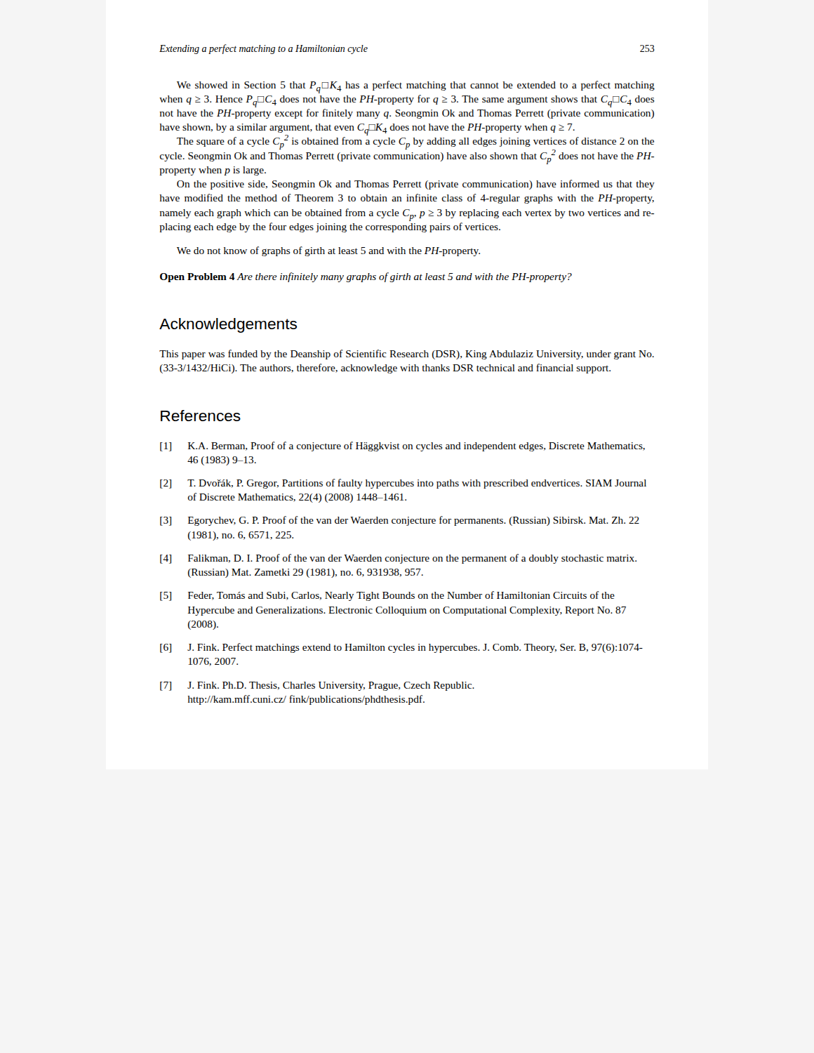Extending a perfect matching to a Hamiltonian cycle 253
We showed in Section 5 that Pq□K4 has a perfect matching that cannot be extended to a perfect matching when q ≥ 3. Hence Pq□C4 does not have the PH-property for q ≥ 3. The same argument shows that Cq□C4 does not have the PH-property except for finitely many q. Seongmin Ok and Thomas Perrett (private communication) have shown, by a similar argument, that even Cq□K4 does not have the PH-property when q ≥ 7.
The square of a cycle Cp2 is obtained from a cycle Cp by adding all edges joining vertices of distance 2 on the cycle. Seongmin Ok and Thomas Perrett (private communication) have also shown that Cp2 does not have the PH-property when p is large.
On the positive side, Seongmin Ok and Thomas Perrett (private communication) have informed us that they have modified the method of Theorem 3 to obtain an infinite class of 4-regular graphs with the PH-property, namely each graph which can be obtained from a cycle Cp, p ≥ 3 by replacing each vertex by two vertices and replacing each edge by the four edges joining the corresponding pairs of vertices.
We do not know of graphs of girth at least 5 and with the PH-property.
Open Problem 4 Are there infinitely many graphs of girth at least 5 and with the PH-property?
Acknowledgements
This paper was funded by the Deanship of Scientific Research (DSR), King Abdulaziz University, under grant No. (33-3/1432/HiCi). The authors, therefore, acknowledge with thanks DSR technical and financial support.
References
[1] K.A. Berman, Proof of a conjecture of Häggkvist on cycles and independent edges, Discrete Mathematics, 46 (1983) 9–13.
[2] T. Dvořák, P. Gregor, Partitions of faulty hypercubes into paths with prescribed endvertices. SIAM Journal of Discrete Mathematics, 22(4) (2008) 1448–1461.
[3] Egorychev, G. P. Proof of the van der Waerden conjecture for permanents. (Russian) Sibirsk. Mat. Zh. 22 (1981), no. 6, 6571, 225.
[4] Falikman, D. I. Proof of the van der Waerden conjecture on the permanent of a doubly stochastic matrix. (Russian) Mat. Zametki 29 (1981), no. 6, 931938, 957.
[5] Feder, Tomás and Subi, Carlos, Nearly Tight Bounds on the Number of Hamiltonian Circuits of the Hypercube and Generalizations. Electronic Colloquium on Computational Complexity, Report No. 87 (2008).
[6] J. Fink. Perfect matchings extend to Hamilton cycles in hypercubes. J. Comb. Theory, Ser. B, 97(6):1074-1076, 2007.
[7] J. Fink. Ph.D. Thesis, Charles University, Prague, Czech Republic.
http://kam.mff.cuni.cz/ fink/publications/phdthesis.pdf.